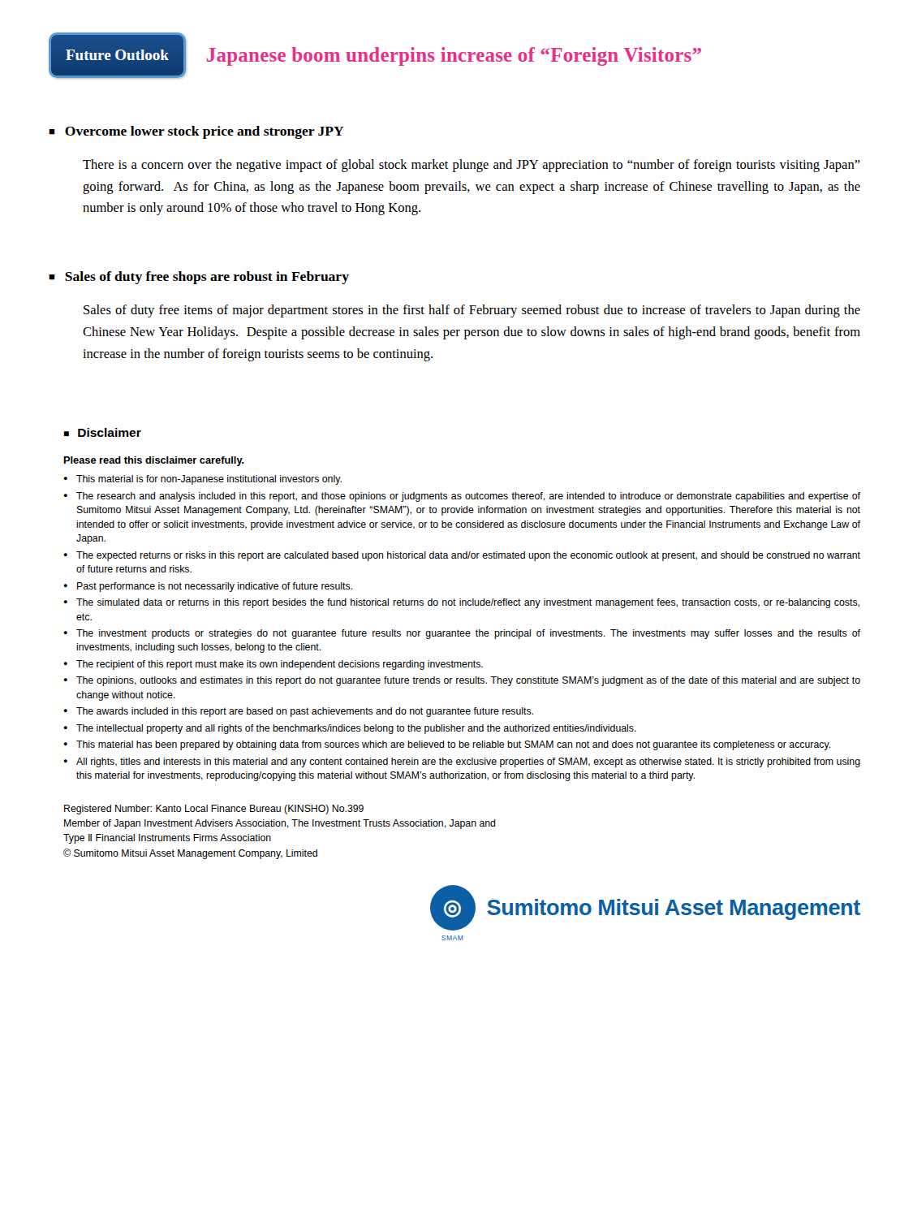Future Outlook
Japanese boom underpins increase of “Foreign Visitors”
Overcome lower stock price and stronger JPY
There is a concern over the negative impact of global stock market plunge and JPY appreciation to “number of foreign tourists visiting Japan” going forward. As for China, as long as the Japanese boom prevails, we can expect a sharp increase of Chinese travelling to Japan, as the number is only around 10% of those who travel to Hong Kong.
Sales of duty free shops are robust in February
Sales of duty free items of major department stores in the first half of February seemed robust due to increase of travelers to Japan during the Chinese New Year Holidays. Despite a possible decrease in sales per person due to slow downs in sales of high-end brand goods, benefit from increase in the number of foreign tourists seems to be continuing.
Disclaimer
Please read this disclaimer carefully.
This material is for non-Japanese institutional investors only.
The research and analysis included in this report, and those opinions or judgments as outcomes thereof, are intended to introduce or demonstrate capabilities and expertise of Sumitomo Mitsui Asset Management Company, Ltd. (hereinafter “SMAM”), or to provide information on investment strategies and opportunities. Therefore this material is not intended to offer or solicit investments, provide investment advice or service, or to be considered as disclosure documents under the Financial Instruments and Exchange Law of Japan.
The expected returns or risks in this report are calculated based upon historical data and/or estimated upon the economic outlook at present, and should be construed no warrant of future returns and risks.
Past performance is not necessarily indicative of future results.
The simulated data or returns in this report besides the fund historical returns do not include/reflect any investment management fees, transaction costs, or re-balancing costs, etc.
The investment products or strategies do not guarantee future results nor guarantee the principal of investments. The investments may suffer losses and the results of investments, including such losses, belong to the client.
The recipient of this report must make its own independent decisions regarding investments.
The opinions, outlooks and estimates in this report do not guarantee future trends or results. They constitute SMAM’s judgment as of the date of this material and are subject to change without notice.
The awards included in this report are based on past achievements and do not guarantee future results.
The intellectual property and all rights of the benchmarks/indices belong to the publisher and the authorized entities/individuals.
This material has been prepared by obtaining data from sources which are believed to be reliable but SMAM can not and does not guarantee its completeness or accuracy.
All rights, titles and interests in this material and any content contained herein are the exclusive properties of SMAM, except as otherwise stated. It is strictly prohibited from using this material for investments, reproducing/copying this material without SMAM’s authorization, or from disclosing this material to a third party.
Registered Number: Kanto Local Finance Bureau (KINSHO) No.399
Member of Japan Investment Advisers Association, The Investment Trusts Association, Japan and
Type Ⅱ Financial Instruments Firms Association
© Sumitomo Mitsui Asset Management Company, Limited
◎
SMAM
Sumitomo Mitsui Asset Management